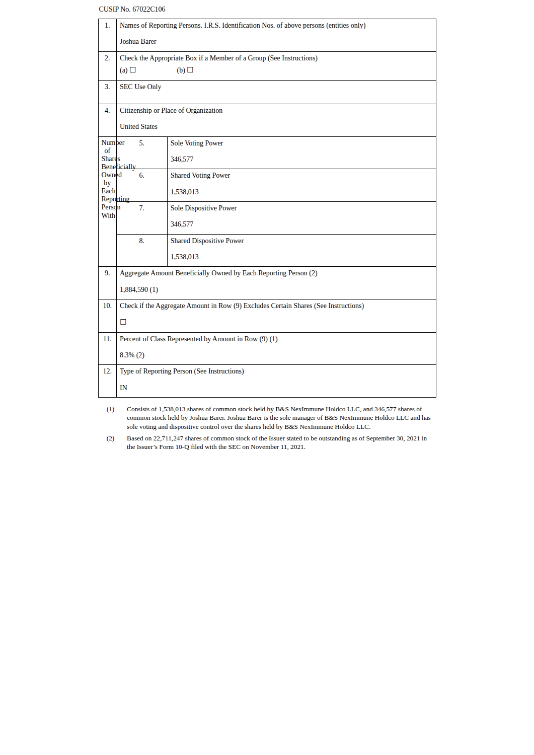CUSIP No. 67022C106
| 1. | Names of Reporting Persons. I.R.S. Identification Nos. of above persons (entities only) Joshua Barer |
| 2. | Check the Appropriate Box if a Member of a Group (See Instructions) (a) ☐ (b) ☐ |
| 3. | SEC Use Only |
| 4. | Citizenship or Place of Organization United States |
| Number of Shares Beneficially Owned by Each Reporting Person With | 5. | Sole Voting Power 346,577 |
| 6. | Shared Voting Power 1,538,013 |
| 7. | Sole Dispositive Power 346,577 |
| 8. | Shared Dispositive Power 1,538,013 |
| 9. | Aggregate Amount Beneficially Owned by Each Reporting Person (2) 1,884,590 (1) |
| 10. | Check if the Aggregate Amount in Row (9) Excludes Certain Shares (See Instructions) ☐ |
| 11. | Percent of Class Represented by Amount in Row (9) (1) 8.3% (2) |
| 12. | Type of Reporting Person (See Instructions) IN |
| (1) | Consists of 1,538,013 shares of common stock held by B&S NexImmune Holdco LLC, and 346,577 shares of common stock held by Joshua Barer. Joshua Barer is the sole manager of B&S NexImmune Holdco LLC and has sole voting and dispositive control over the shares held by B&S NexImmune Holdco LLC. |
| (2) | Based on 22,711,247 shares of common stock of the Issuer stated to be outstanding as of September 30, 2021 in the Issuer’s Form 10-Q filed with the SEC on November 11, 2021. |